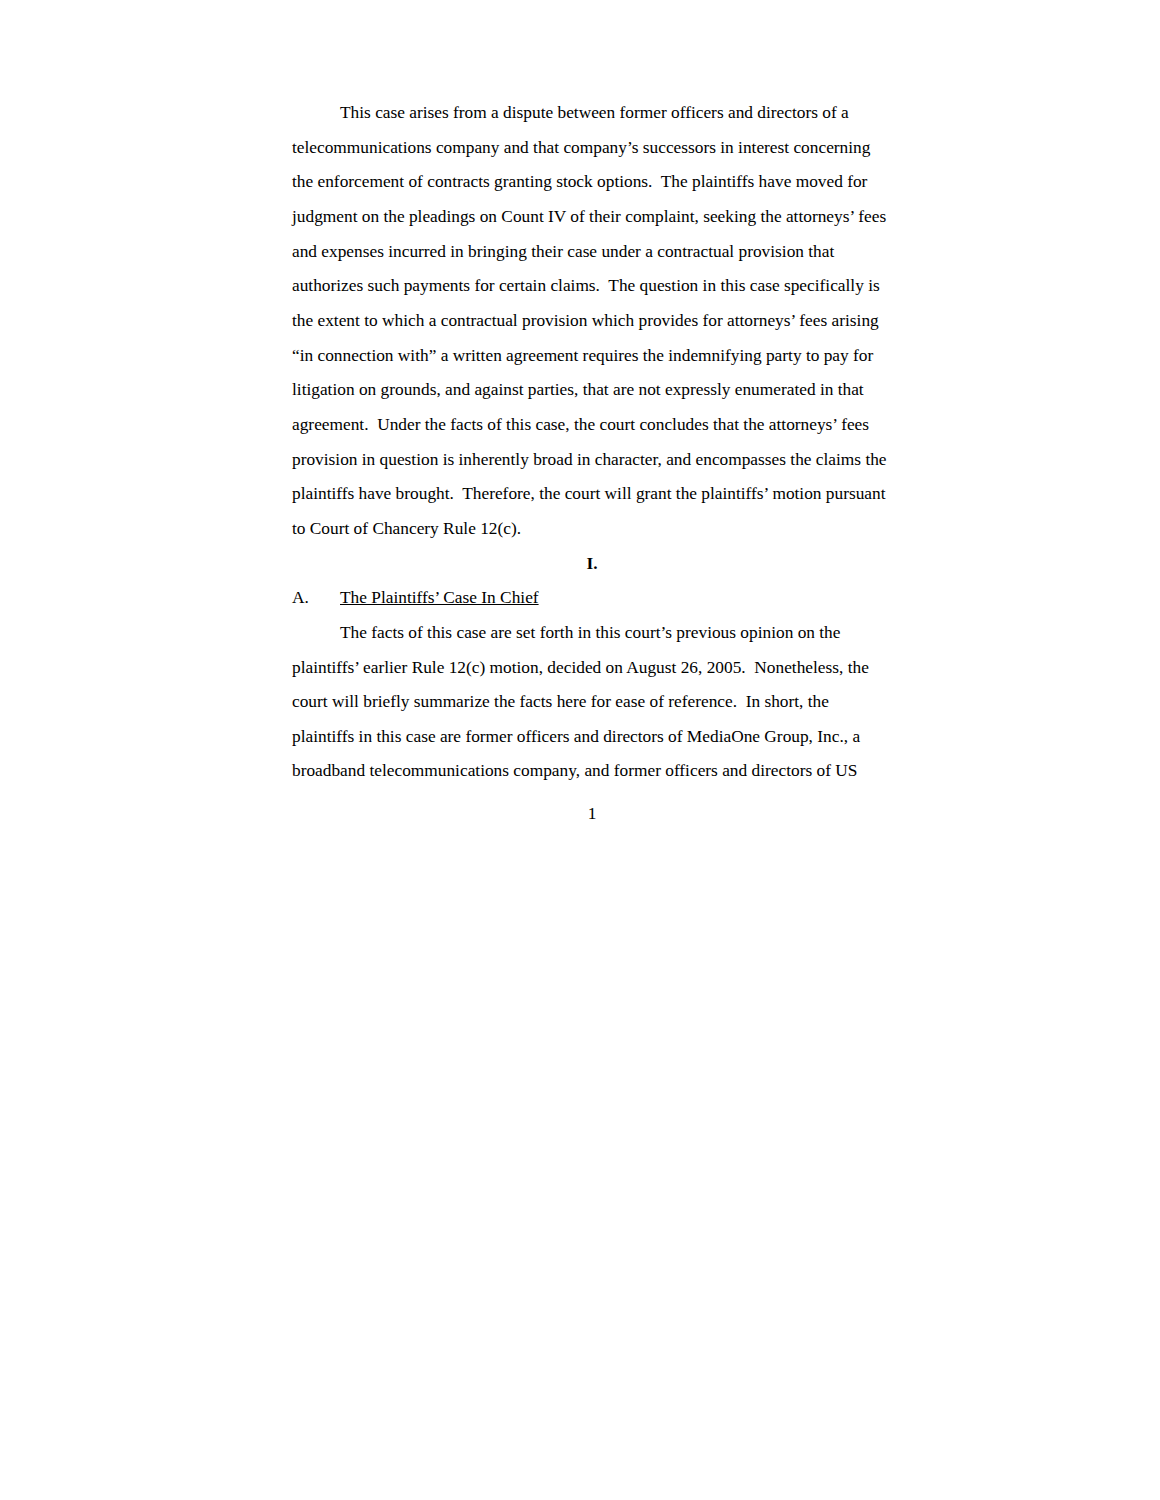This case arises from a dispute between former officers and directors of a telecommunications company and that company’s successors in interest concerning the enforcement of contracts granting stock options. The plaintiffs have moved for judgment on the pleadings on Count IV of their complaint, seeking the attorneys’ fees and expenses incurred in bringing their case under a contractual provision that authorizes such payments for certain claims. The question in this case specifically is the extent to which a contractual provision which provides for attorneys’ fees arising “in connection with” a written agreement requires the indemnifying party to pay for litigation on grounds, and against parties, that are not expressly enumerated in that agreement. Under the facts of this case, the court concludes that the attorneys’ fees provision in question is inherently broad in character, and encompasses the claims the plaintiffs have brought. Therefore, the court will grant the plaintiffs’ motion pursuant to Court of Chancery Rule 12(c).
I.
A. The Plaintiffs’ Case In Chief
The facts of this case are set forth in this court’s previous opinion on the plaintiffs’ earlier Rule 12(c) motion, decided on August 26, 2005. Nonetheless, the court will briefly summarize the facts here for ease of reference. In short, the plaintiffs in this case are former officers and directors of MediaOne Group, Inc., a broadband telecommunications company, and former officers and directors of US
1